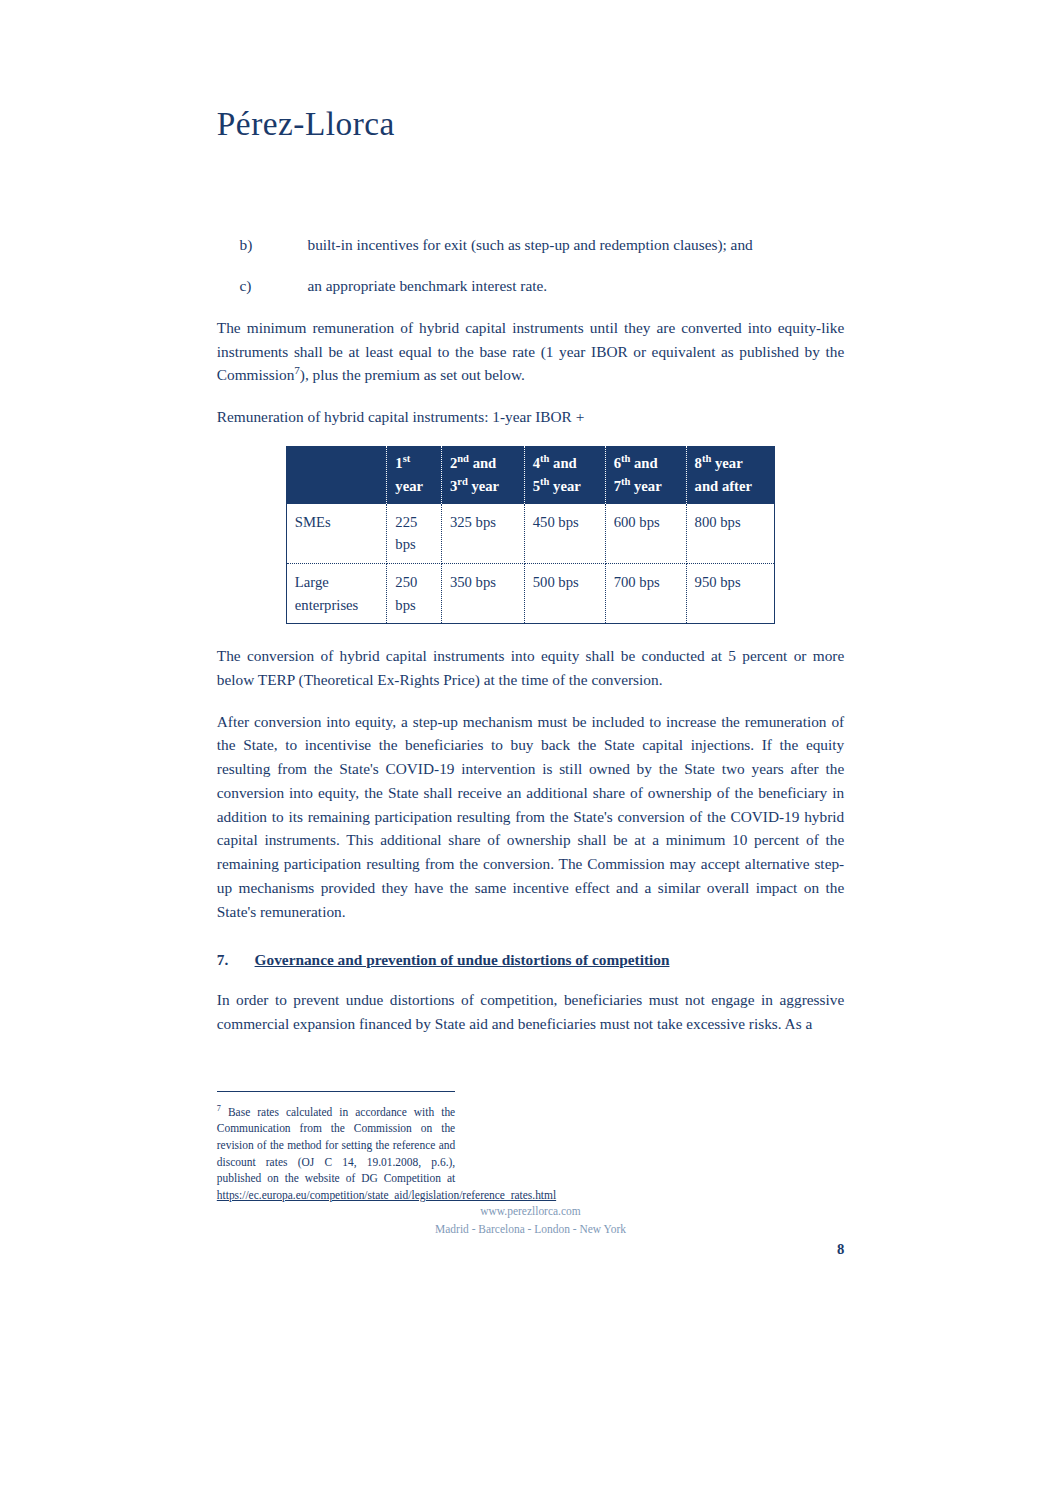Pérez-Llorca
b) built-in incentives for exit (such as step-up and redemption clauses); and
c) an appropriate benchmark interest rate.
The minimum remuneration of hybrid capital instruments until they are converted into equity-like instruments shall be at least equal to the base rate (1 year IBOR or equivalent as published by the Commission7), plus the premium as set out below.
Remuneration of hybrid capital instruments: 1-year IBOR +
| | 1 st year | 2 nd and 3 rd year | 4 th and 5 th year | 6 th and 7 th year | 8 th year and after |
| --- | --- | --- | --- | --- | --- |
| SMEs | 225 bps | 325 bps | 450 bps | 600 bps | 800 bps |
| Large enterprises | 250 bps | 350 bps | 500 bps | 700 bps | 950 bps |
The conversion of hybrid capital instruments into equity shall be conducted at 5 percent or more below TERP (Theoretical Ex-Rights Price) at the time of the conversion.
After conversion into equity, a step-up mechanism must be included to increase the remuneration of the State, to incentivise the beneficiaries to buy back the State capital injections. If the equity resulting from the State's COVID-19 intervention is still owned by the State two years after the conversion into equity, the State shall receive an additional share of ownership of the beneficiary in addition to its remaining participation resulting from the State's conversion of the COVID-19 hybrid capital instruments. This additional share of ownership shall be at a minimum 10 percent of the remaining participation resulting from the conversion. The Commission may accept alternative step-up mechanisms provided they have the same incentive effect and a similar overall impact on the State's remuneration.
7. Governance and prevention of undue distortions of competition
In order to prevent undue distortions of competition, beneficiaries must not engage in aggressive commercial expansion financed by State aid and beneficiaries must not take excessive risks. As a
7 Base rates calculated in accordance with the Communication from the Commission on the revision of the method for setting the reference and discount rates (OJ C 14, 19.01.2008, p.6.), published on the website of DG Competition at https://ec.europa.eu/competition/state_aid/legislation/reference_rates.html
www.perezllorca.com
Madrid - Barcelona - London - New York
8